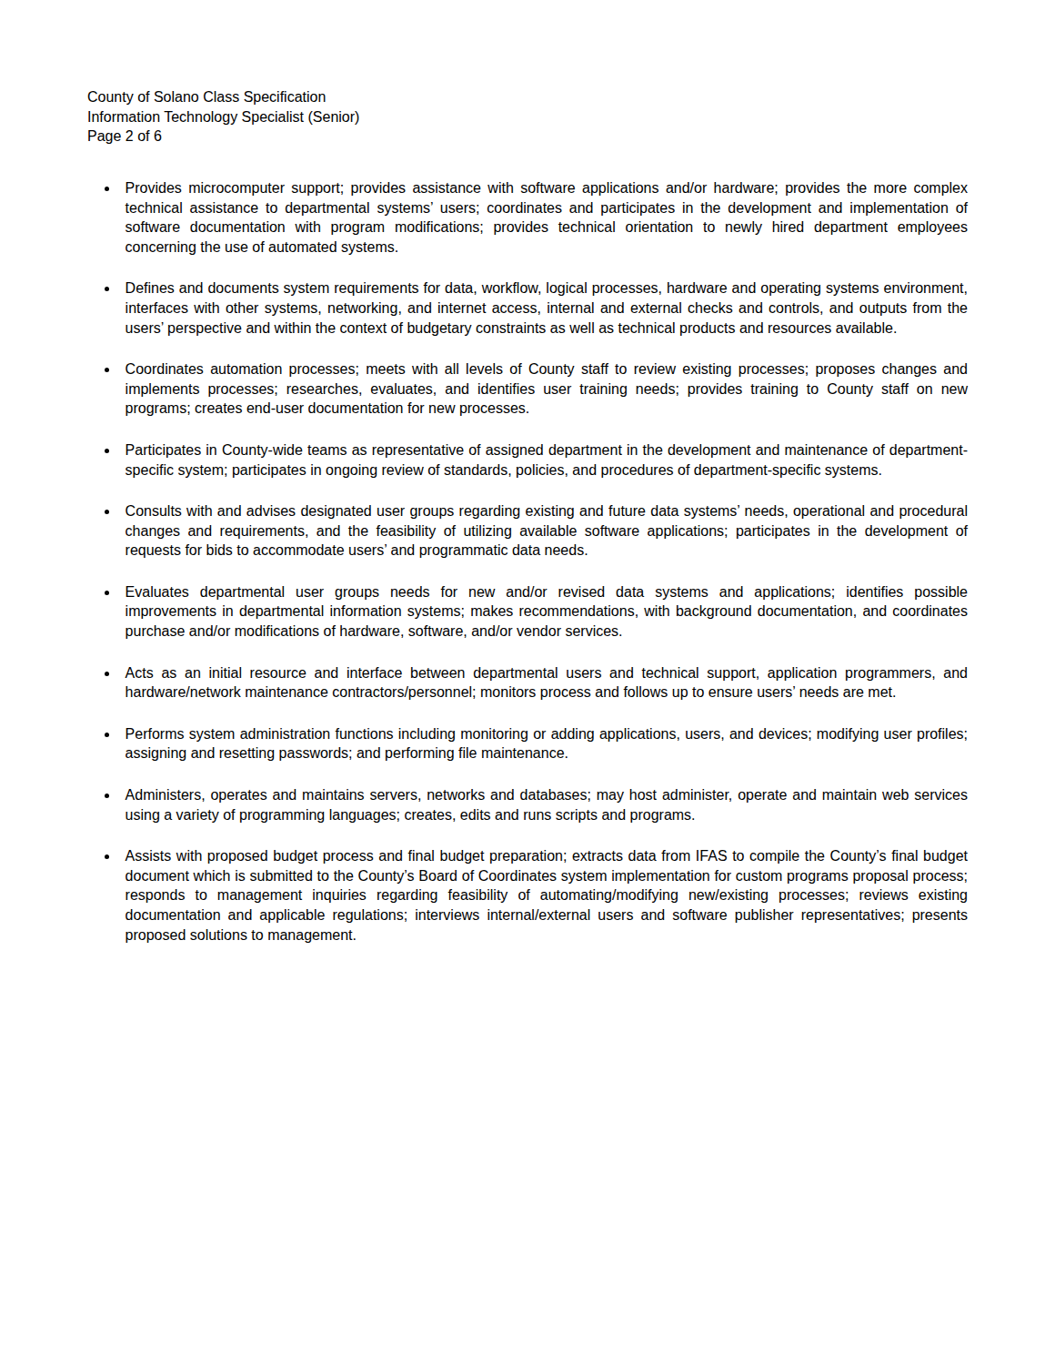County of Solano Class Specification
Information Technology Specialist (Senior)
Page 2 of 6
Provides microcomputer support; provides assistance with software applications and/or hardware; provides the more complex technical assistance to departmental systems’ users; coordinates and participates in the development and implementation of software documentation with program modifications; provides technical orientation to newly hired department employees concerning the use of automated systems.
Defines and documents system requirements for data, workflow, logical processes, hardware and operating systems environment, interfaces with other systems, networking, and internet access, internal and external checks and controls, and outputs from the users’ perspective and within the context of budgetary constraints as well as technical products and resources available.
Coordinates automation processes; meets with all levels of County staff to review existing processes; proposes changes and implements processes; researches, evaluates, and identifies user training needs; provides training to County staff on new programs; creates end-user documentation for new processes.
Participates in County-wide teams as representative of assigned department in the development and maintenance of department-specific system; participates in ongoing review of standards, policies, and procedures of department-specific systems.
Consults with and advises designated user groups regarding existing and future data systems’ needs, operational and procedural changes and requirements, and the feasibility of utilizing available software applications; participates in the development of requests for bids to accommodate users’ and programmatic data needs.
Evaluates departmental user groups needs for new and/or revised data systems and applications; identifies possible improvements in departmental information systems; makes recommendations, with background documentation, and coordinates purchase and/or modifications of hardware, software, and/or vendor services.
Acts as an initial resource and interface between departmental users and technical support, application programmers, and hardware/network maintenance contractors/personnel; monitors process and follows up to ensure users’ needs are met.
Performs system administration functions including monitoring or adding applications, users, and devices; modifying user profiles; assigning and resetting passwords; and performing file maintenance.
Administers, operates and maintains servers, networks and databases; may host administer, operate and maintain web services using a variety of programming languages; creates, edits and runs scripts and programs.
Assists with proposed budget process and final budget preparation; extracts data from IFAS to compile the County’s final budget document which is submitted to the County’s Board of Coordinates system implementation for custom programs proposal process; responds to management inquiries regarding feasibility of automating/modifying new/existing processes; reviews existing documentation and applicable regulations; interviews internal/external users and software publisher representatives; presents proposed solutions to management.